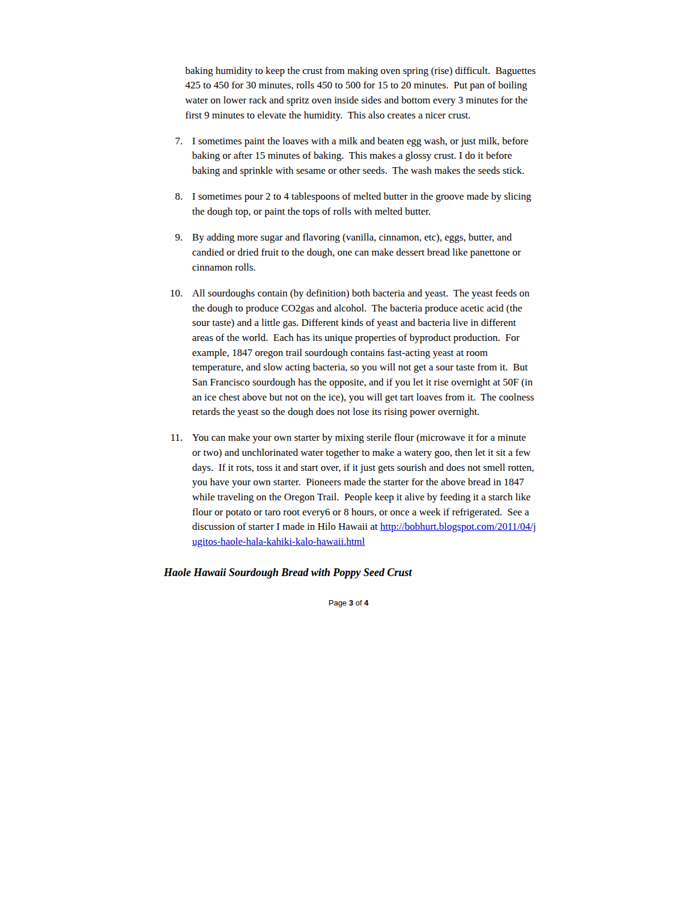baking humidity to keep the crust from making oven spring (rise) difficult. Baguettes 425 to 450 for 30 minutes, rolls 450 to 500 for 15 to 20 minutes. Put pan of boiling water on lower rack and spritz oven inside sides and bottom every 3 minutes for the first 9 minutes to elevate the humidity. This also creates a nicer crust.
I sometimes paint the loaves with a milk and beaten egg wash, or just milk, before baking or after 15 minutes of baking. This makes a glossy crust. I do it before baking and sprinkle with sesame or other seeds. The wash makes the seeds stick.
I sometimes pour 2 to 4 tablespoons of melted butter in the groove made by slicing the dough top, or paint the tops of rolls with melted butter.
By adding more sugar and flavoring (vanilla, cinnamon, etc), eggs, butter, and candied or dried fruit to the dough, one can make dessert bread like panettone or cinnamon rolls.
All sourdoughs contain (by definition) both bacteria and yeast. The yeast feeds on the dough to produce CO2gas and alcohol. The bacteria produce acetic acid (the sour taste) and a little gas. Different kinds of yeast and bacteria live in different areas of the world. Each has its unique properties of byproduct production. For example, 1847 oregon trail sourdough contains fast-acting yeast at room temperature, and slow acting bacteria, so you will not get a sour taste from it. But San Francisco sourdough has the opposite, and if you let it rise overnight at 50F (in an ice chest above but not on the ice), you will get tart loaves from it. The coolness retards the yeast so the dough does not lose its rising power overnight.
You can make your own starter by mixing sterile flour (microwave it for a minute or two) and unchlorinated water together to make a watery goo, then let it sit a few days. If it rots, toss it and start over, if it just gets sourish and does not smell rotten, you have your own starter. Pioneers made the starter for the above bread in 1847 while traveling on the Oregon Trail. People keep it alive by feeding it a starch like flour or potato or taro root every6 or 8 hours, or once a week if refrigerated. See a discussion of starter I made in Hilo Hawaii at http://bobhurt.blogspot.com/2011/04/jugitos-haole-hala-kahiki-kalo-hawaii.html
Haole Hawaii Sourdough Bread with Poppy Seed Crust
Page 3 of 4